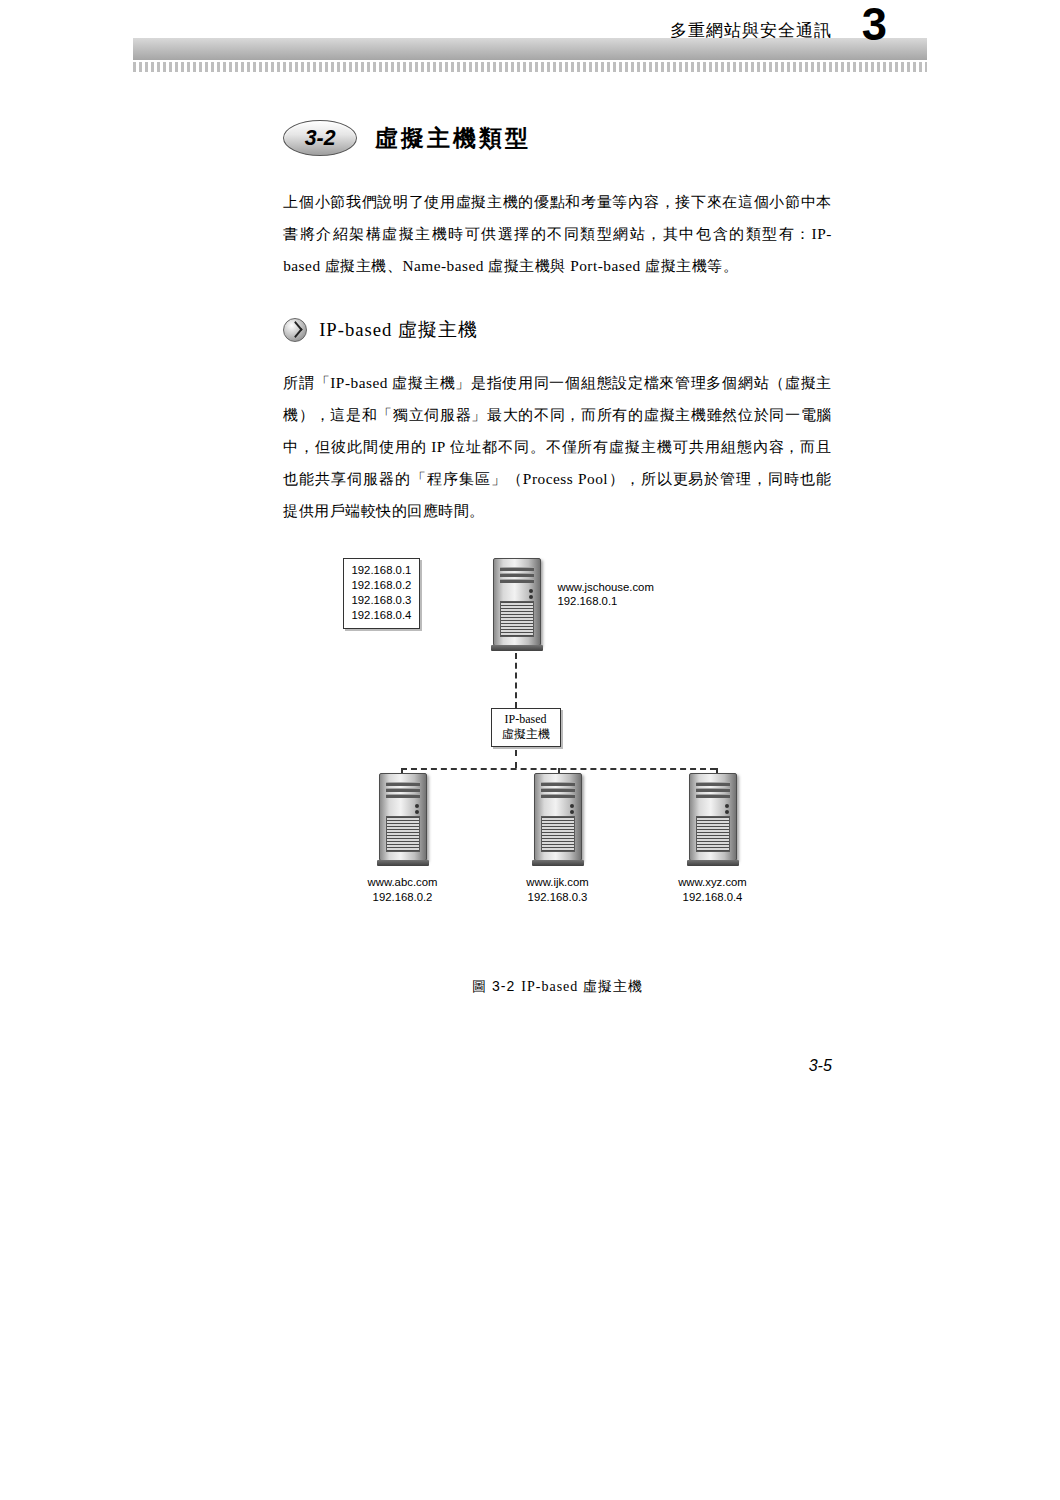多重網站與安全通訊
3
3-2 虛擬主機類型
上個小節我們說明了使用虛擬主機的優點和考量等內容，接下來在這個小節中本書將介紹架構虛擬主機時可供選擇的不同類型網站，其中包含的類型有：IP-based 虛擬主機、Name-based 虛擬主機與 Port-based 虛擬主機等。
IP-based 虛擬主機
所謂「IP-based 虛擬主機」是指使用同一個組態設定檔來管理多個網站（虛擬主機），這是和「獨立伺服器」最大的不同，而所有的虛擬主機雖然位於同一電腦中，但彼此間使用的 IP 位址都不同。不僅所有虛擬主機可共用組態內容，而且也能共享伺服器的「程序集區」（Process Pool），所以更易於管理，同時也能提供用戶端較快的回應時間。
192.168.0.1
192.168.0.2
192.168.0.3
192.168.0.4
www.jschouse.com
192.168.0.1
IP-based
虛擬主機
www.abc.com
192.168.0.2
www.ijk.com
192.168.0.3
www.xyz.com
192.168.0.4
圖 3-2 IP-based 虛擬主機
3-5